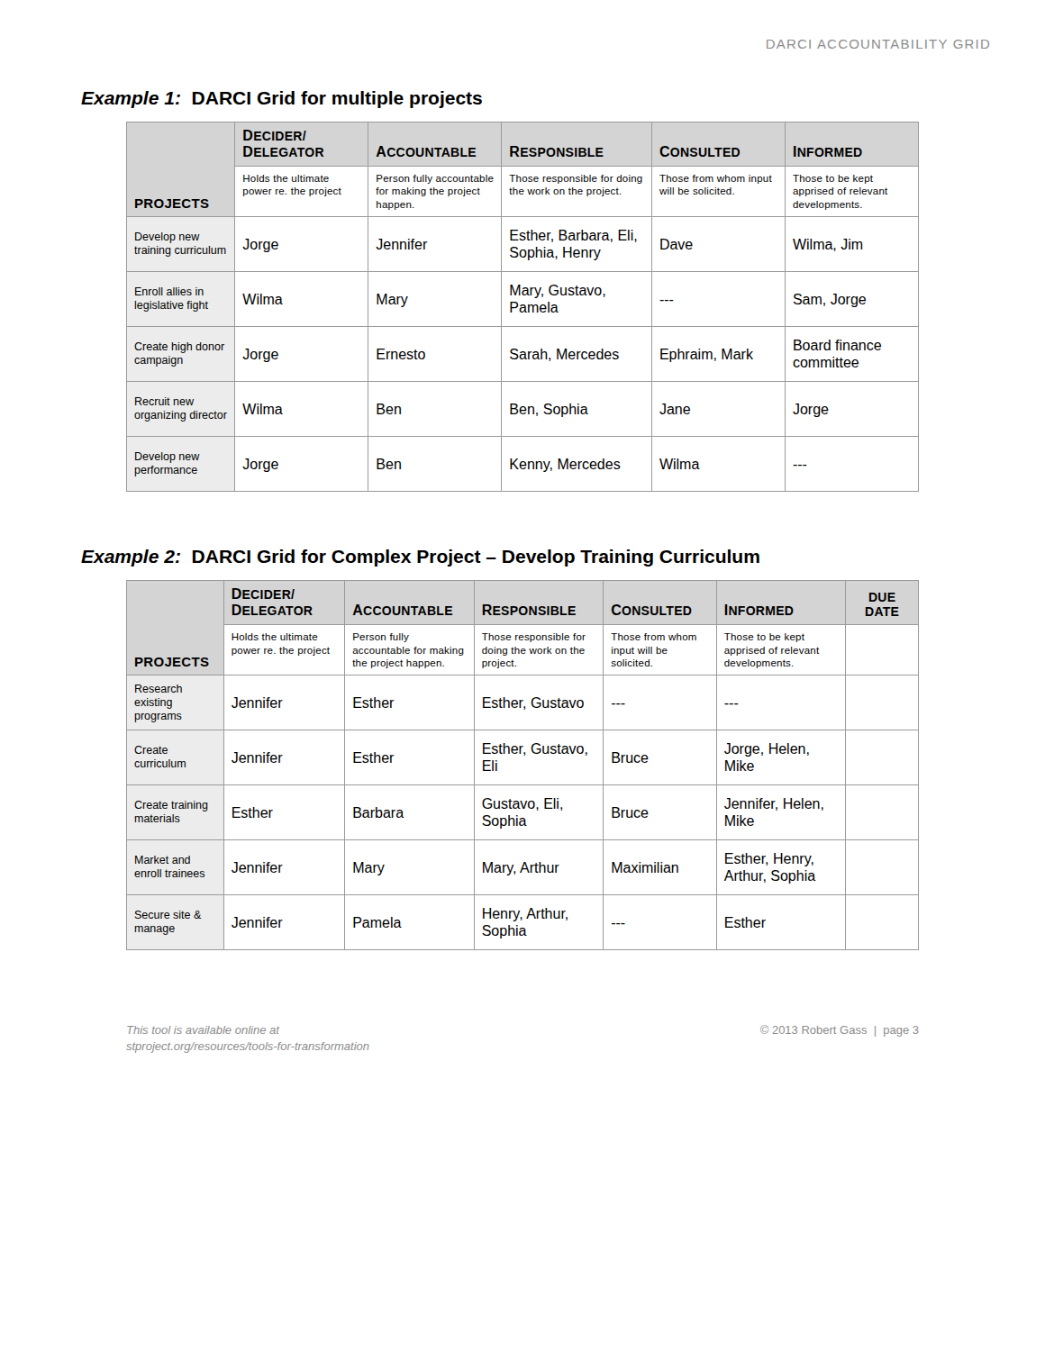DARCI ACCOUNTABILITY GRID
Example 1: DARCI Grid for multiple projects
| PROJECTS | D ECIDER/ D ELEGATOR | A CCOUNTABLE | R ESPONSIBLE | C ONSULTED | I NFORMED |
| --- | --- | --- | --- | --- | --- |
| Holds the ultimate power re. the project | Person fully accountable for making the project happen. | Those responsible for doing the work on the project. | Those from whom input will be solicited. | Those to be kept apprised of relevant developments. |
| Develop new training curriculum | Jorge | Jennifer | Esther, Barbara, Eli, Sophia, Henry | Dave | Wilma, Jim |
| Enroll allies in legislative fight | Wilma | Mary | Mary, Gustavo, Pamela | --- | Sam, Jorge |
| Create high donor campaign | Jorge | Ernesto | Sarah, Mercedes | Ephraim, Mark | Board finance committee |
| Recruit new organizing director | Wilma | Ben | Ben, Sophia | Jane | Jorge |
| Develop new performance | Jorge | Ben | Kenny, Mercedes | Wilma | --- |
Example 2: DARCI Grid for Complex Project – Develop Training Curriculum
| PROJECTS | D ECIDER/ D ELEGATOR | A CCOUNTABLE | R ESPONSIBLE | C ONSULTED | I NFORMED | DUE DATE |
| --- | --- | --- | --- | --- | --- | --- |
| Holds the ultimate power re. the project | Person fully accountable for making the project happen. | Those responsible for doing the work on the project. | Those from whom input will be solicited. | Those to be kept apprised of relevant developments. | |
| Research existing programs | Jennifer | Esther | Esther, Gustavo | --- | --- | |
| Create curriculum | Jennifer | Esther | Esther, Gustavo, Eli | Bruce | Jorge, Helen, Mike | |
| Create training materials | Esther | Barbara | Gustavo, Eli, Sophia | Bruce | Jennifer, Helen, Mike | |
| Market and enroll trainees | Jennifer | Mary | Mary, Arthur | Maximilian | Esther, Henry, Arthur, Sophia | |
| Secure site & manage | Jennifer | Pamela | Henry, Arthur, Sophia | --- | Esther | |
This tool is available online at
stproject.org/resources/tools-for-transformation
© 2013 Robert Gass | page 3